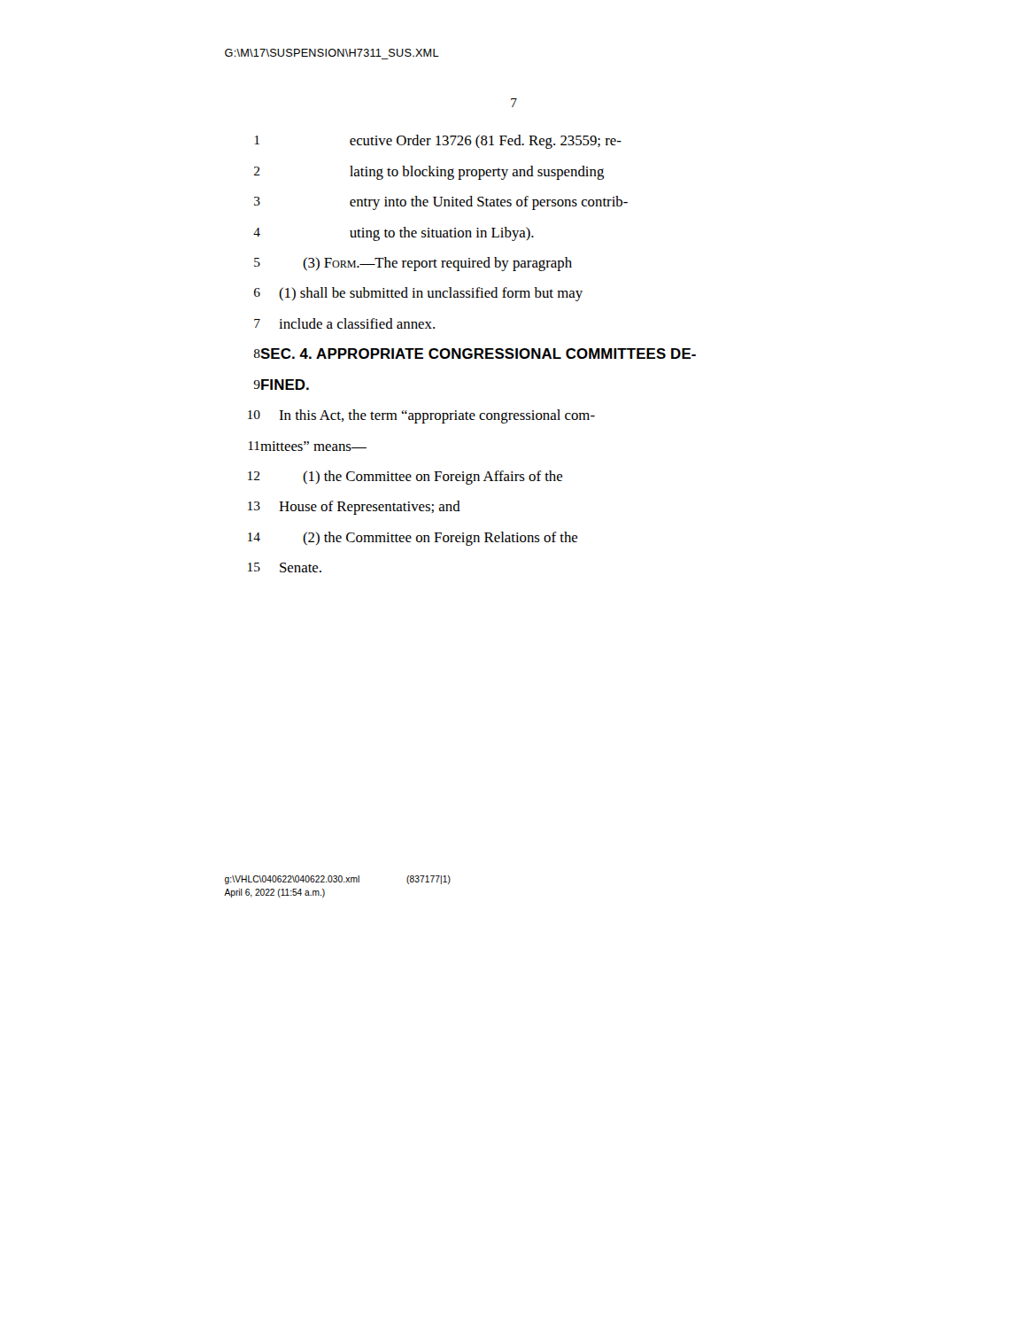G:\M\17\SUSPENSION\H7311_SUS.XML
7
| 1 | ecutive Order 13726 (81 Fed. Reg. 23559; re- |
| 2 | lating to blocking property and suspending |
| 3 | entry into the United States of persons contrib- |
| 4 | uting to the situation in Libya). |
| 5 | (3) Form. —The report required by paragraph |
| 6 | (1) shall be submitted in unclassified form but may |
| 7 | include a classified annex. |
| 8 | SEC. 4. APPROPRIATE CONGRESSIONAL COMMITTEES DE- |
| 9 | FINED. |
| 10 | In this Act, the term “appropriate congressional com- |
| 11 | mittees” means— |
| 12 | (1) the Committee on Foreign Affairs of the |
| 13 | House of Representatives; and |
| 14 | (2) the Committee on Foreign Relations of the |
| 15 | Senate. |
g:\VHLC\040622\040622.030.xml (837177|1)
April 6, 2022 (11:54 a.m.)